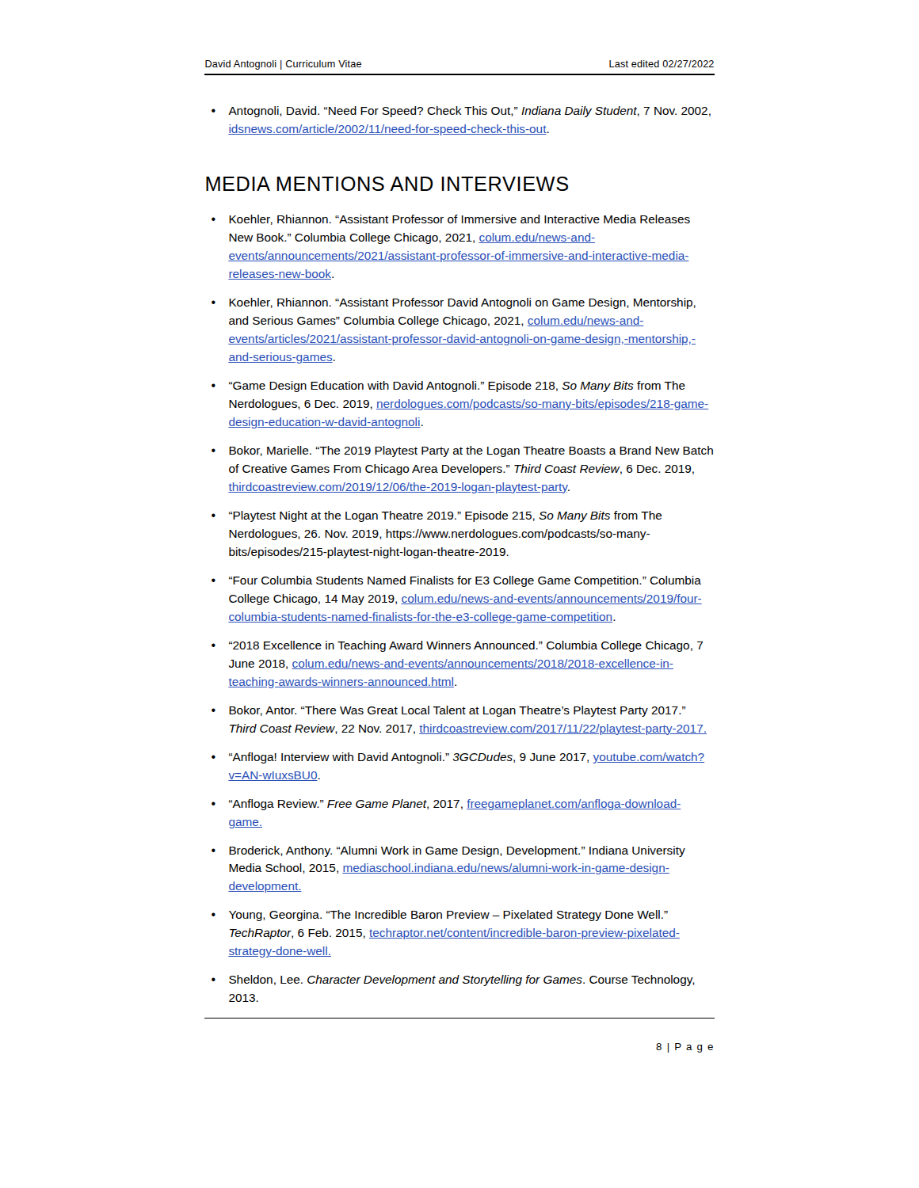David Antognoli | Curriculum Vitae
Last edited 02/27/2022
Antognoli, David. “Need For Speed? Check This Out,” Indiana Daily Student, 7 Nov. 2002, idsnews.com/article/2002/11/need-for-speed-check-this-out.
MEDIA MENTIONS AND INTERVIEWS
Koehler, Rhiannon. “Assistant Professor of Immersive and Interactive Media Releases New Book.” Columbia College Chicago, 2021, colum.edu/news-and-events/announcements/2021/assistant-professor-of-immersive-and-interactive-media-releases-new-book.
Koehler, Rhiannon. “Assistant Professor David Antognoli on Game Design, Mentorship, and Serious Games” Columbia College Chicago, 2021, colum.edu/news-and-events/articles/2021/assistant-professor-david-antognoli-on-game-design,-mentorship,-and-serious-games.
“Game Design Education with David Antognoli.” Episode 218, So Many Bits from The Nerdologues, 6 Dec. 2019, nerdologues.com/podcasts/so-many-bits/episodes/218-game-design-education-w-david-antognoli.
Bokor, Marielle. “The 2019 Playtest Party at the Logan Theatre Boasts a Brand New Batch of Creative Games From Chicago Area Developers.” Third Coast Review, 6 Dec. 2019, thirdcoastreview.com/2019/12/06/the-2019-logan-playtest-party.
“Playtest Night at the Logan Theatre 2019.” Episode 215, So Many Bits from The Nerdologues, 26. Nov. 2019, https://www.nerdologues.com/podcasts/so-many-bits/episodes/215-playtest-night-logan-theatre-2019.
“Four Columbia Students Named Finalists for E3 College Game Competition.” Columbia College Chicago, 14 May 2019, colum.edu/news-and-events/announcements/2019/four-columbia-students-named-finalists-for-the-e3-college-game-competition.
“2018 Excellence in Teaching Award Winners Announced.” Columbia College Chicago, 7 June 2018, colum.edu/news-and-events/announcements/2018/2018-excellence-in-teaching-awards-winners-announced.html.
Bokor, Antor. “There Was Great Local Talent at Logan Theatre’s Playtest Party 2017.” Third Coast Review, 22 Nov. 2017, thirdcoastreview.com/2017/11/22/playtest-party-2017.
“Anfloga! Interview with David Antognoli.” 3GCDudes, 9 June 2017, youtube.com/watch?v=AN-wIuxsBU0.
“Anfloga Review.” Free Game Planet, 2017, freegameplanet.com/anfloga-download-game.
Broderick, Anthony. “Alumni Work in Game Design, Development.” Indiana University Media School, 2015, mediaschool.indiana.edu/news/alumni-work-in-game-design-development.
Young, Georgina. “The Incredible Baron Preview – Pixelated Strategy Done Well.” TechRaptor, 6 Feb. 2015, techraptor.net/content/incredible-baron-preview-pixelated-strategy-done-well.
Sheldon, Lee. Character Development and Storytelling for Games. Course Technology, 2013.
8 | P a g e